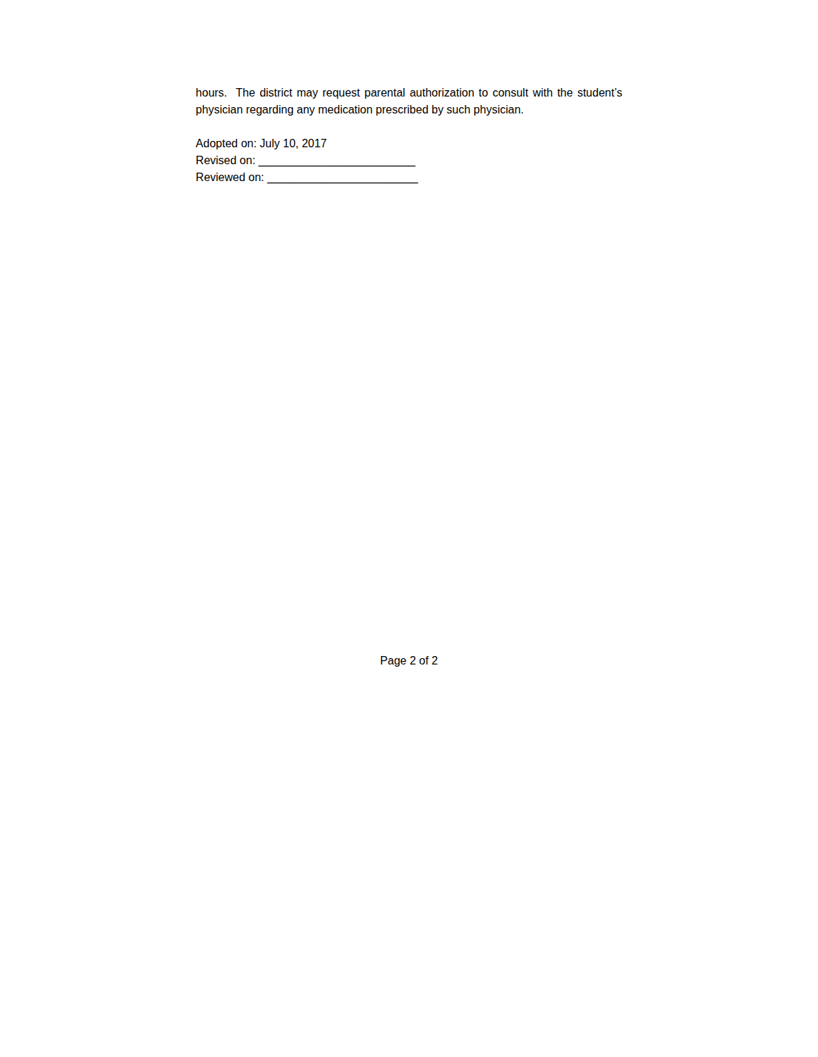hours. The district may request parental authorization to consult with the student’s physician regarding any medication prescribed by such physician.
Adopted on: July 10, 2017
Revised on: _________________________
Reviewed on: ________________________
Page 2 of 2